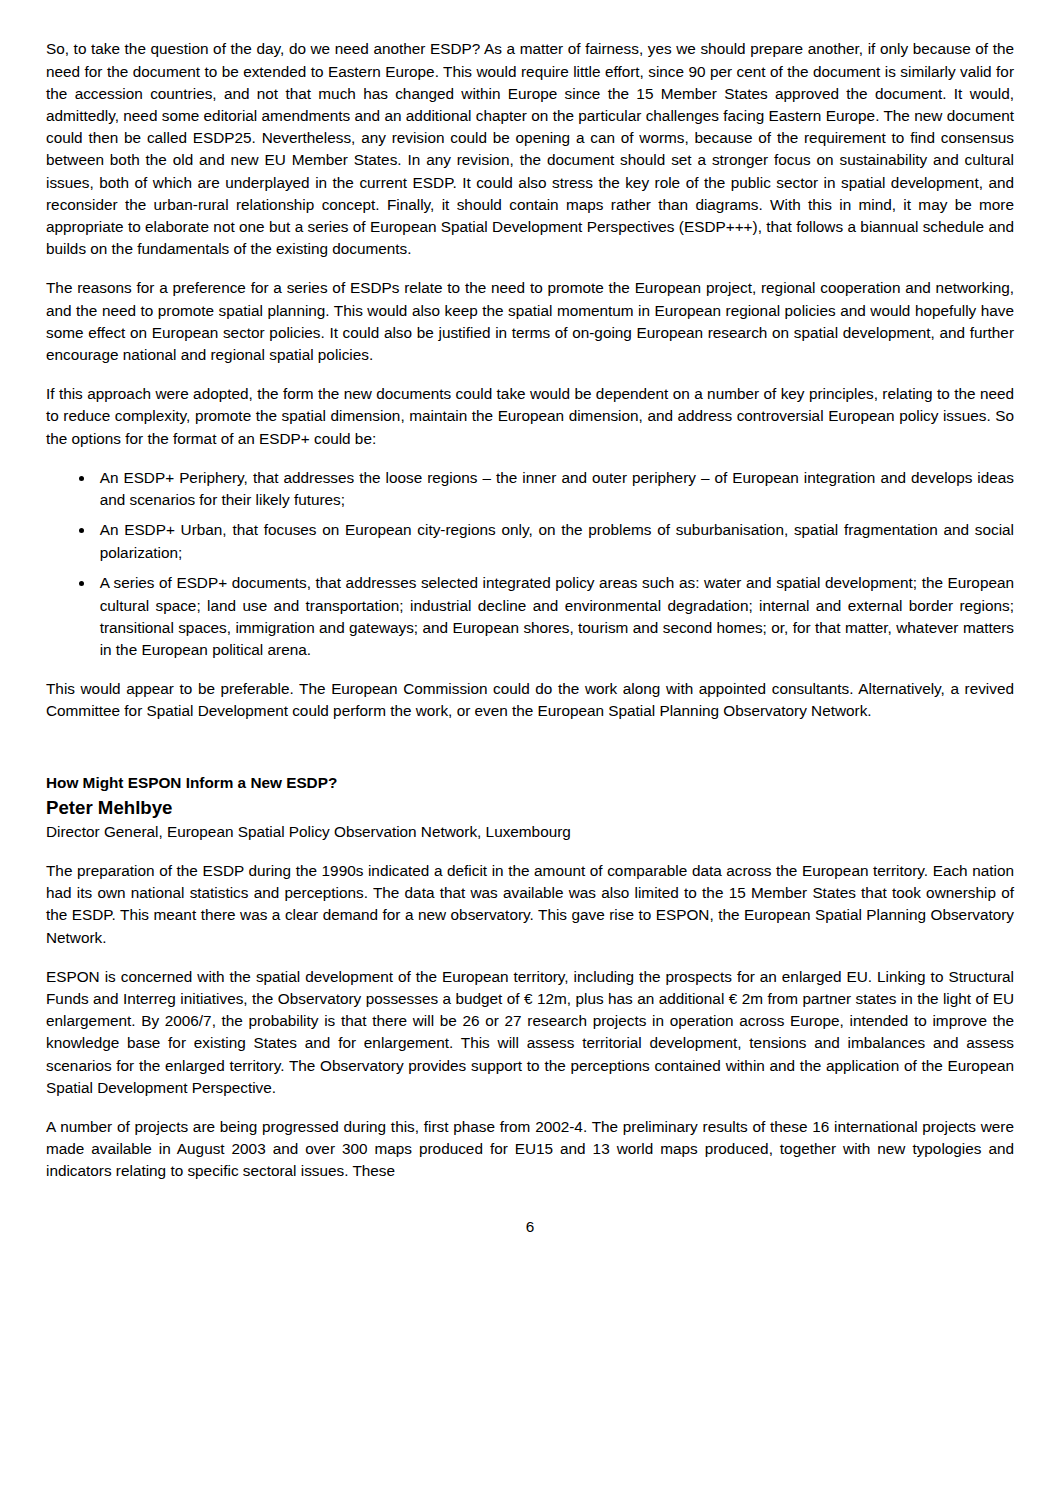So, to take the question of the day, do we need another ESDP? As a matter of fairness, yes we should prepare another, if only because of the need for the document to be extended to Eastern Europe. This would require little effort, since 90 per cent of the document is similarly valid for the accession countries, and not that much has changed within Europe since the 15 Member States approved the document. It would, admittedly, need some editorial amendments and an additional chapter on the particular challenges facing Eastern Europe. The new document could then be called ESDP25. Nevertheless, any revision could be opening a can of worms, because of the requirement to find consensus between both the old and new EU Member States. In any revision, the document should set a stronger focus on sustainability and cultural issues, both of which are underplayed in the current ESDP. It could also stress the key role of the public sector in spatial development, and reconsider the urban-rural relationship concept. Finally, it should contain maps rather than diagrams. With this in mind, it may be more appropriate to elaborate not one but a series of European Spatial Development Perspectives (ESDP+++), that follows a biannual schedule and builds on the fundamentals of the existing documents.
The reasons for a preference for a series of ESDPs relate to the need to promote the European project, regional cooperation and networking, and the need to promote spatial planning. This would also keep the spatial momentum in European regional policies and would hopefully have some effect on European sector policies. It could also be justified in terms of on-going European research on spatial development, and further encourage national and regional spatial policies.
If this approach were adopted, the form the new documents could take would be dependent on a number of key principles, relating to the need to reduce complexity, promote the spatial dimension, maintain the European dimension, and address controversial European policy issues. So the options for the format of an ESDP+ could be:
An ESDP+ Periphery, that addresses the loose regions – the inner and outer periphery – of European integration and develops ideas and scenarios for their likely futures;
An ESDP+ Urban, that focuses on European city-regions only, on the problems of suburbanisation, spatial fragmentation and social polarization;
A series of ESDP+ documents, that addresses selected integrated policy areas such as: water and spatial development; the European cultural space; land use and transportation; industrial decline and environmental degradation; internal and external border regions; transitional spaces, immigration and gateways; and European shores, tourism and second homes; or, for that matter, whatever matters in the European political arena.
This would appear to be preferable. The European Commission could do the work along with appointed consultants. Alternatively, a revived Committee for Spatial Development could perform the work, or even the European Spatial Planning Observatory Network.
How Might ESPON Inform a New ESDP?
Peter Mehlbye
Director General, European Spatial Policy Observation Network, Luxembourg
The preparation of the ESDP during the 1990s indicated a deficit in the amount of comparable data across the European territory. Each nation had its own national statistics and perceptions. The data that was available was also limited to the 15 Member States that took ownership of the ESDP. This meant there was a clear demand for a new observatory. This gave rise to ESPON, the European Spatial Planning Observatory Network.
ESPON is concerned with the spatial development of the European territory, including the prospects for an enlarged EU. Linking to Structural Funds and Interreg initiatives, the Observatory possesses a budget of € 12m, plus has an additional € 2m from partner states in the light of EU enlargement. By 2006/7, the probability is that there will be 26 or 27 research projects in operation across Europe, intended to improve the knowledge base for existing States and for enlargement. This will assess territorial development, tensions and imbalances and assess scenarios for the enlarged territory. The Observatory provides support to the perceptions contained within and the application of the European Spatial Development Perspective.
A number of projects are being progressed during this, first phase from 2002-4. The preliminary results of these 16 international projects were made available in August 2003 and over 300 maps produced for EU15 and 13 world maps produced, together with new typologies and indicators relating to specific sectoral issues. These
6